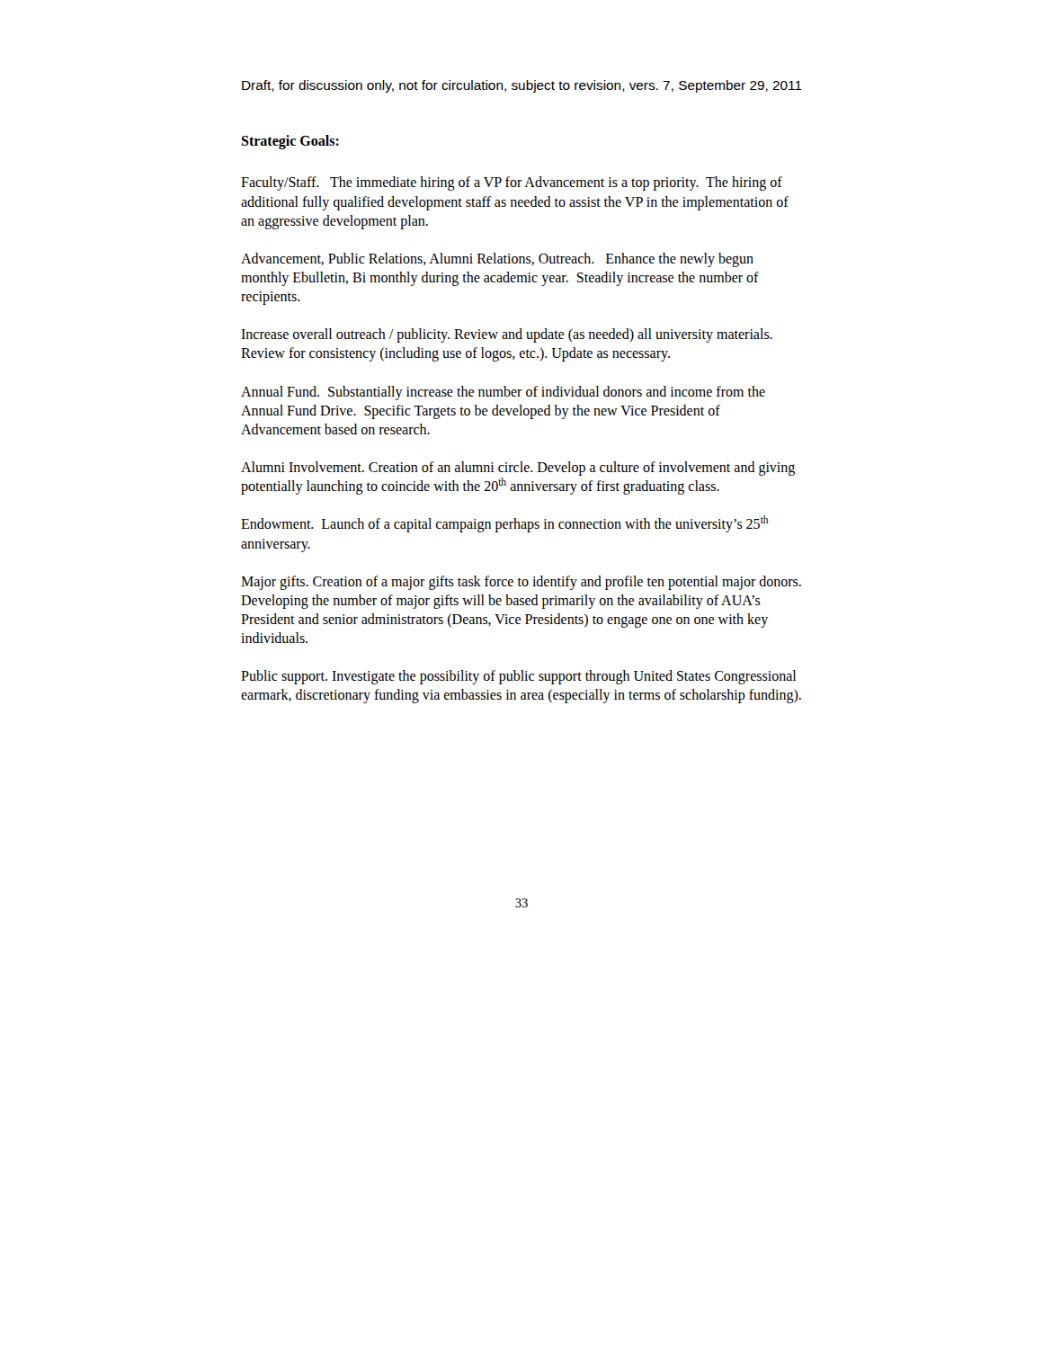Draft, for discussion only, not for circulation, subject to revision, vers. 7, September 29, 2011
Strategic Goals:
Faculty/Staff. The immediate hiring of a VP for Advancement is a top priority. The hiring of additional fully qualified development staff as needed to assist the VP in the implementation of an aggressive development plan.
Advancement, Public Relations, Alumni Relations, Outreach. Enhance the newly begun monthly Ebulletin, Bi monthly during the academic year. Steadily increase the number of recipients.
Increase overall outreach / publicity. Review and update (as needed) all university materials. Review for consistency (including use of logos, etc.). Update as necessary.
Annual Fund. Substantially increase the number of individual donors and income from the Annual Fund Drive. Specific Targets to be developed by the new Vice President of Advancement based on research.
Alumni Involvement. Creation of an alumni circle. Develop a culture of involvement and giving potentially launching to coincide with the 20th anniversary of first graduating class.
Endowment. Launch of a capital campaign perhaps in connection with the university’s 25th anniversary.
Major gifts. Creation of a major gifts task force to identify and profile ten potential major donors. Developing the number of major gifts will be based primarily on the availability of AUA’s President and senior administrators (Deans, Vice Presidents) to engage one on one with key individuals.
Public support. Investigate the possibility of public support through United States Congressional earmark, discretionary funding via embassies in area (especially in terms of scholarship funding).
33